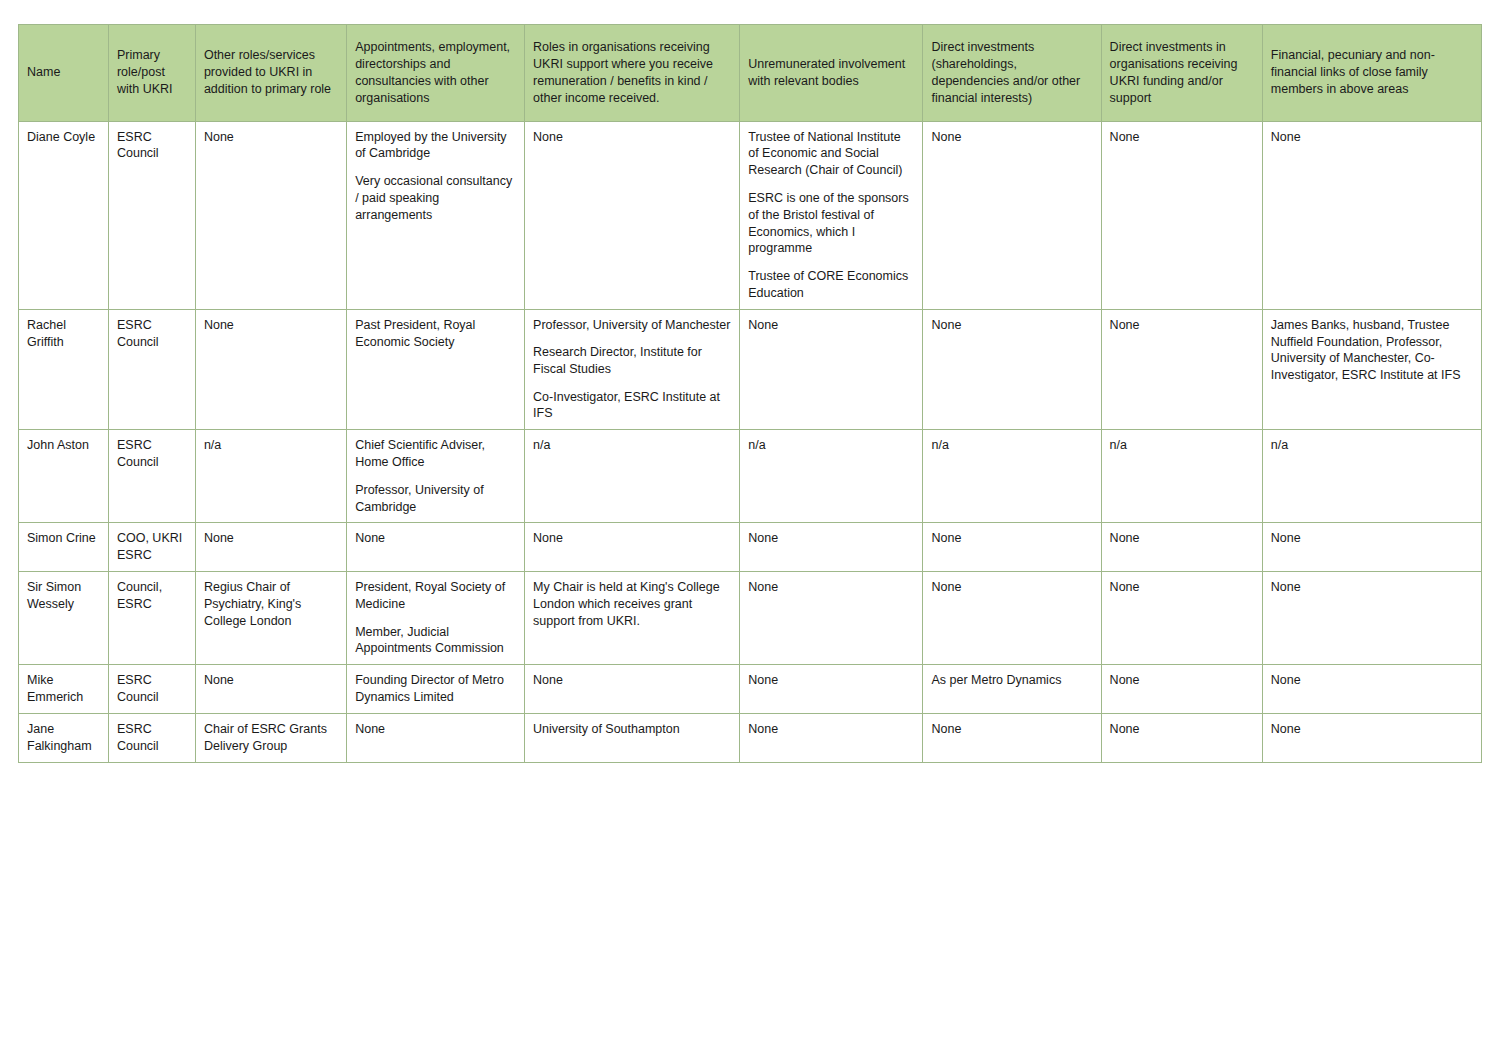| Name | Primary role/post with UKRI | Other roles/services provided to UKRI in addition to primary role | Appointments, employment, directorships and consultancies with other organisations | Roles in organisations receiving UKRI support where you receive remuneration / benefits in kind / other income received. | Unremunerated involvement with relevant bodies | Direct investments (shareholdings, dependencies and/or other financial interests) | Direct investments in organisations receiving UKRI funding and/or support | Financial, pecuniary and non-financial links of close family members in above areas |
| --- | --- | --- | --- | --- | --- | --- | --- | --- |
| Diane Coyle | ESRC Council | None | Employed by the University of Cambridge Very occasional consultancy / paid speaking arrangements | None | Trustee of National Institute of Economic and Social Research (Chair of Council) ESRC is one of the sponsors of the Bristol festival of Economics, which I programme Trustee of CORE Economics Education | None | None | None |
| Rachel Griffith | ESRC Council | None | Past President, Royal Economic Society | Professor, University of Manchester Research Director, Institute for Fiscal Studies Co-Investigator, ESRC Institute at IFS | None | None | None | James Banks, husband, Trustee Nuffield Foundation, Professor, University of Manchester, Co-Investigator, ESRC Institute at IFS |
| John Aston | ESRC Council | n/a | Chief Scientific Adviser, Home Office Professor, University of Cambridge | n/a | n/a | n/a | n/a | n/a |
| Simon Crine | COO, UKRI ESRC | None | None | None | None | None | None | None |
| Sir Simon Wessely | Council, ESRC | Regius Chair of Psychiatry, King's College London | President, Royal Society of Medicine Member, Judicial Appointments Commission | My Chair is held at King's College London which receives grant support from UKRI. | None | None | None | None |
| Mike Emmerich | ESRC Council | None | Founding Director of Metro Dynamics Limited | None | None | As per Metro Dynamics | None | None |
| Jane Falkingham | ESRC Council | Chair of ESRC Grants Delivery Group | None | University of Southampton | None | None | None | None |